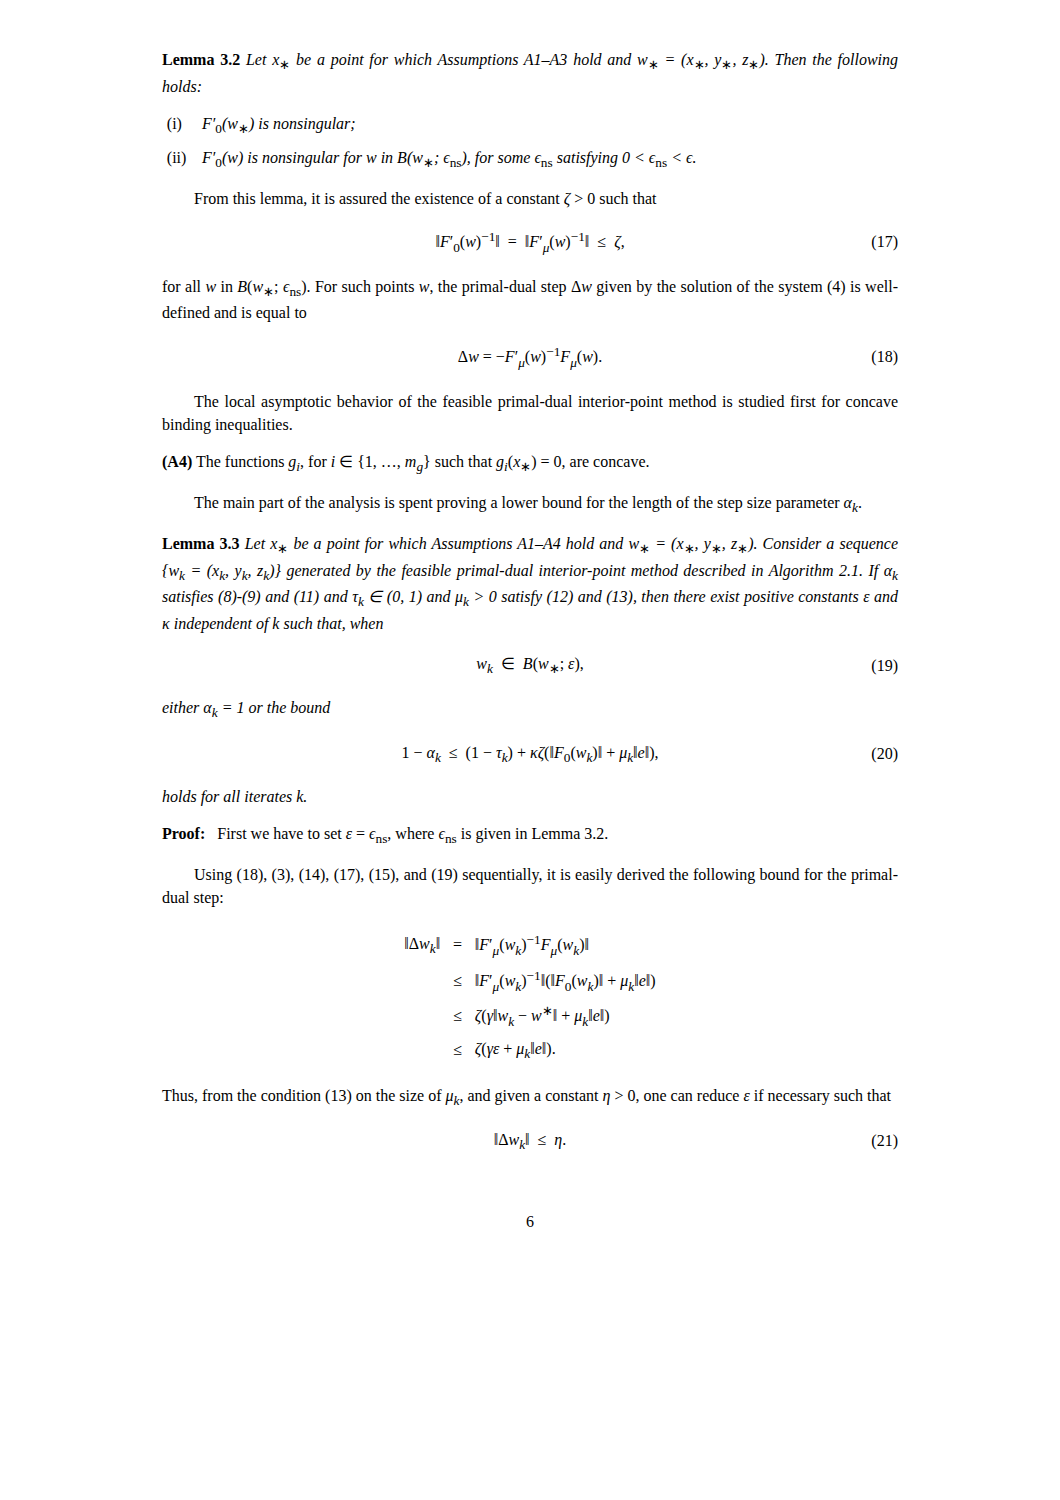Lemma 3.2 Let x∗ be a point for which Assumptions A1–A3 hold and w∗ = (x∗, y∗, z∗). Then the following holds:
(i) F′0(w∗) is nonsingular;
(ii) F′0(w) is nonsingular for w in B(w∗; ϵns), for some ϵns satisfying 0 < ϵns < ϵ.
From this lemma, it is assured the existence of a constant ζ > 0 such that
‖F′0(w)−1‖ = ‖F′μ(w)−1‖ ≤ ζ, (17)
for all w in B(w∗; ϵns). For such points w, the primal-dual step Δw given by the solution of the system (4) is well-defined and is equal to
Δw = −F′μ(w)−1Fμ(w). (18)
The local asymptotic behavior of the feasible primal-dual interior-point method is studied first for concave binding inequalities.
(A4) The functions gi, for i ∈ {1, …, mg} such that gi(x∗) = 0, are concave.
The main part of the analysis is spent proving a lower bound for the length of the step size parameter αk.
Lemma 3.3 Let x∗ be a point for which Assumptions A1–A4 hold and w∗ = (x∗, y∗, z∗). Consider a sequence {wk = (xk, yk, zk)} generated by the feasible primal-dual interior-point method described in Algorithm 2.1. If αk satisfies (8)-(9) and (11) and τk ∈ (0, 1) and μk > 0 satisfy (12) and (13), then there exist positive constants ε and κ independent of k such that, when
wk ∈ B(w∗; ε), (19)
either αk = 1 or the bound
1 − αk ≤ (1 − τk) + κζ(‖F0(wk)‖ + μk‖e‖), (20)
holds for all iterates k.
Proof: First we have to set ε = ϵns, where ϵns is given in Lemma 3.2.
Using (18), (3), (14), (17), (15), and (19) sequentially, it is easily derived the following bound for the primal-dual step:
| ‖Δ w k ‖ | = | ‖ F ′ μ ( w k ) −1 F μ ( w k )‖ |
| | ≤ | ‖ F ′ μ ( w k ) −1 ‖(‖ F 0 ( w k )‖ + μ k ‖ e ‖) |
| | ≤ | ζ ( γ ‖ w k − w ∗ ‖ + μ k ‖ e ‖) |
| | ≤ | ζ ( γε + μ k ‖ e ‖). |
Thus, from the condition (13) on the size of μk, and given a constant η > 0, one can reduce ε if necessary such that
‖Δwk‖ ≤ η. (21)
6